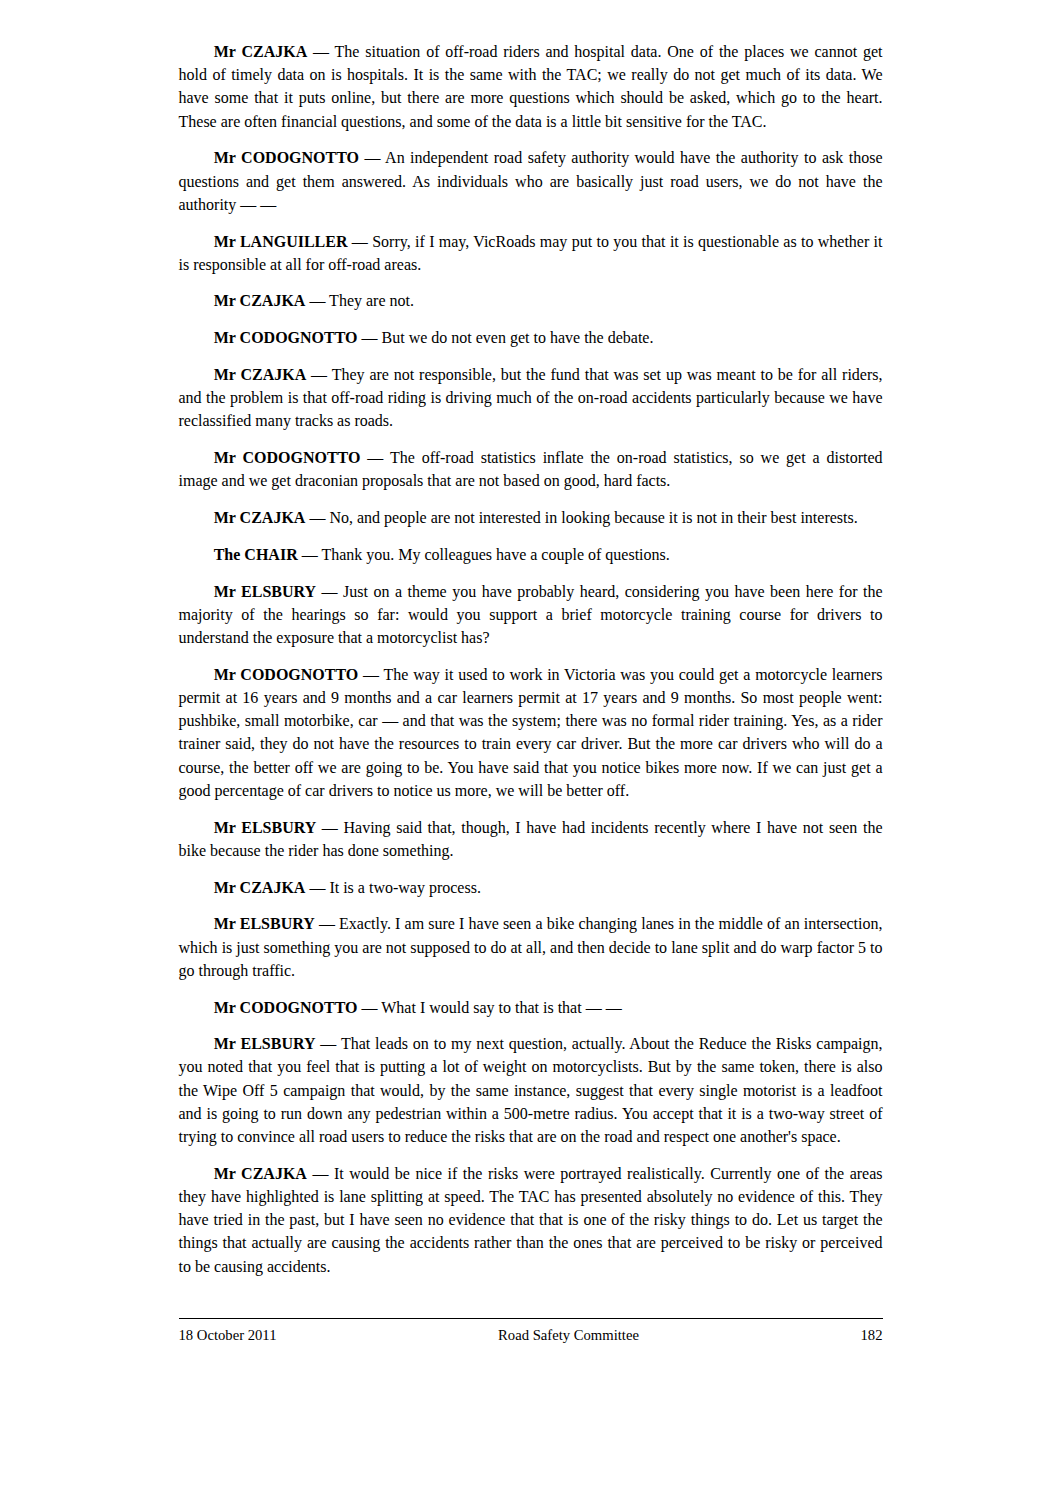Mr CZAJKA — The situation of off-road riders and hospital data. One of the places we cannot get hold of timely data on is hospitals. It is the same with the TAC; we really do not get much of its data. We have some that it puts online, but there are more questions which should be asked, which go to the heart. These are often financial questions, and some of the data is a little bit sensitive for the TAC.
Mr CODOGNOTTO — An independent road safety authority would have the authority to ask those questions and get them answered. As individuals who are basically just road users, we do not have the authority — —
Mr LANGUILLER — Sorry, if I may, VicRoads may put to you that it is questionable as to whether it is responsible at all for off-road areas.
Mr CZAJKA — They are not.
Mr CODOGNOTTO — But we do not even get to have the debate.
Mr CZAJKA — They are not responsible, but the fund that was set up was meant to be for all riders, and the problem is that off-road riding is driving much of the on-road accidents particularly because we have reclassified many tracks as roads.
Mr CODOGNOTTO — The off-road statistics inflate the on-road statistics, so we get a distorted image and we get draconian proposals that are not based on good, hard facts.
Mr CZAJKA — No, and people are not interested in looking because it is not in their best interests.
The CHAIR — Thank you. My colleagues have a couple of questions.
Mr ELSBURY — Just on a theme you have probably heard, considering you have been here for the majority of the hearings so far: would you support a brief motorcycle training course for drivers to understand the exposure that a motorcyclist has?
Mr CODOGNOTTO — The way it used to work in Victoria was you could get a motorcycle learners permit at 16 years and 9 months and a car learners permit at 17 years and 9 months. So most people went: pushbike, small motorbike, car — and that was the system; there was no formal rider training. Yes, as a rider trainer said, they do not have the resources to train every car driver. But the more car drivers who will do a course, the better off we are going to be. You have said that you notice bikes more now. If we can just get a good percentage of car drivers to notice us more, we will be better off.
Mr ELSBURY — Having said that, though, I have had incidents recently where I have not seen the bike because the rider has done something.
Mr CZAJKA — It is a two-way process.
Mr ELSBURY — Exactly. I am sure I have seen a bike changing lanes in the middle of an intersection, which is just something you are not supposed to do at all, and then decide to lane split and do warp factor 5 to go through traffic.
Mr CODOGNOTTO — What I would say to that is that — —
Mr ELSBURY — That leads on to my next question, actually. About the Reduce the Risks campaign, you noted that you feel that is putting a lot of weight on motorcyclists. But by the same token, there is also the Wipe Off 5 campaign that would, by the same instance, suggest that every single motorist is a leadfoot and is going to run down any pedestrian within a 500-metre radius. You accept that it is a two-way street of trying to convince all road users to reduce the risks that are on the road and respect one another's space.
Mr CZAJKA — It would be nice if the risks were portrayed realistically. Currently one of the areas they have highlighted is lane splitting at speed. The TAC has presented absolutely no evidence of this. They have tried in the past, but I have seen no evidence that that is one of the risky things to do. Let us target the things that actually are causing the accidents rather than the ones that are perceived to be risky or perceived to be causing accidents.
18 October 2011 Road Safety Committee 182